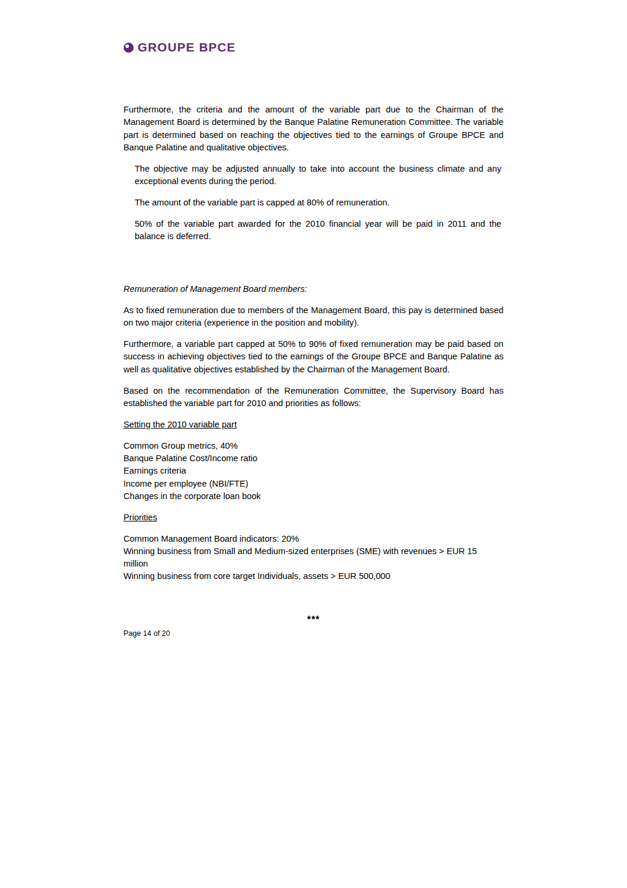GROUPE BPCE
Furthermore, the criteria and the amount of the variable part due to the Chairman of the Management Board is determined by the Banque Palatine Remuneration Committee. The variable part is determined based on reaching the objectives tied to the earnings of Groupe BPCE and Banque Palatine and qualitative objectives.
The objective may be adjusted annually to take into account the business climate and any exceptional events during the period.
The amount of the variable part is capped at 80% of remuneration.
50% of the variable part awarded for the 2010 financial year will be paid in 2011 and the balance is deferred.
Remuneration of Management Board members:
As to fixed remuneration due to members of the Management Board, this pay is determined based on two major criteria (experience in the position and mobility).
Furthermore, a variable part capped at 50% to 90% of fixed remuneration may be paid based on success in achieving objectives tied to the earnings of the Groupe BPCE and Banque Palatine as well as qualitative objectives established by the Chairman of the Management Board.
Based on the recommendation of the Remuneration Committee, the Supervisory Board has established the variable part for 2010 and priorities as follows:
Setting the 2010 variable part
Common Group metrics, 40%
Banque Palatine Cost/Income ratio
Earnings criteria
Income per employee (NBI/FTE)
Changes in the corporate loan book
Priorities
Common Management Board indicators: 20%
Winning business from Small and Medium-sized enterprises (SME) with revenues > EUR 15 million
Winning business from core target Individuals, assets > EUR 500,000
***
Page 14 of 20